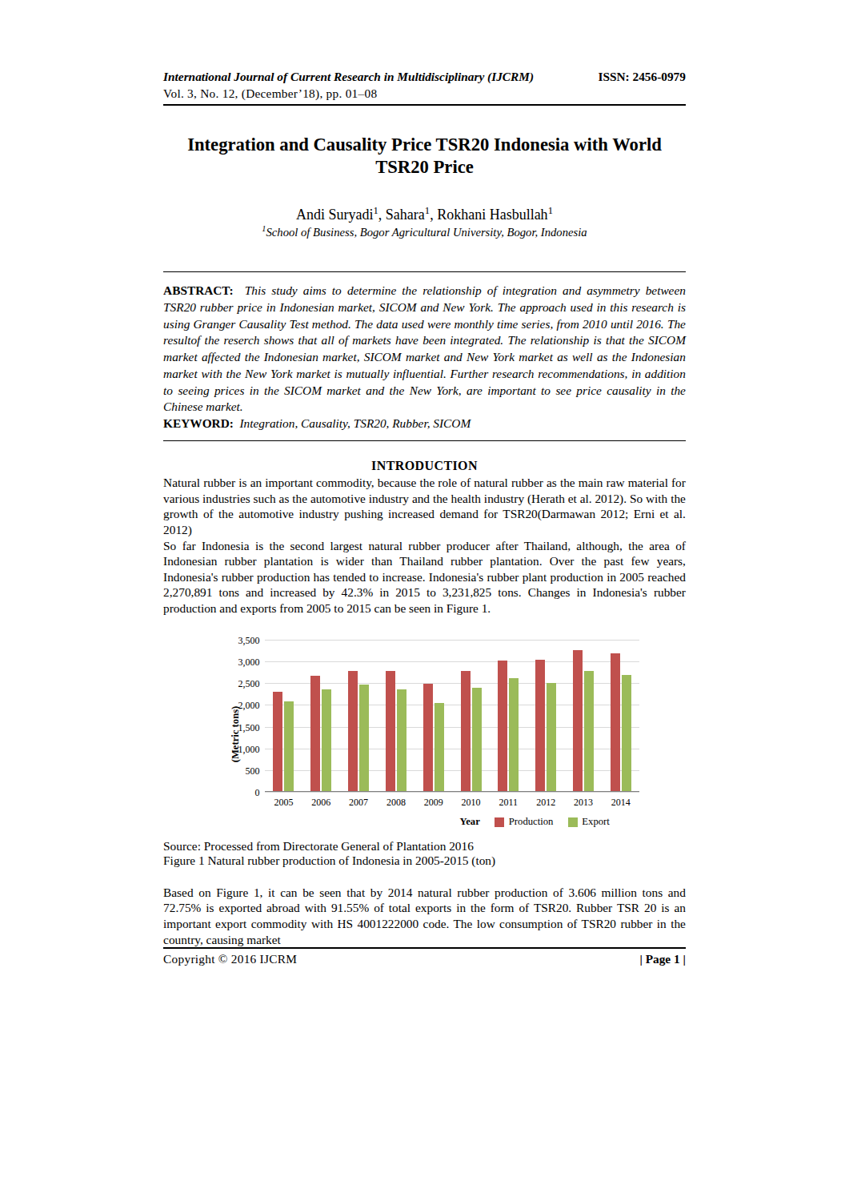International Journal of Current Research in Multidisciplinary (IJCRM)
ISSN: 2456-0979
Vol. 3, No. 12, (December’18), pp. 01–08
Integration and Causality Price TSR20 Indonesia with World
TSR20 Price
Andi Suryadi1, Sahara1, Rokhani Hasbullah1
1School of Business, Bogor Agricultural University, Bogor, Indonesia
ABSTRACT: This study aims to determine the relationship of integration and asymmetry between TSR20 rubber price in Indonesian market, SICOM and New York. The approach used in this research is using Granger Causality Test method. The data used were monthly time series, from 2010 until 2016. The resultof the reserch shows that all of markets have been integrated. The relationship is that the SICOM market affected the Indonesian market, SICOM market and New York market as well as the Indonesian market with the New York market is mutually influential. Further research recommendations, in addition to seeing prices in the SICOM market and the New York, are important to see price causality in the Chinese market.
KEYWORD: Integration, Causality, TSR20, Rubber, SICOM
INTRODUCTION
Natural rubber is an important commodity, because the role of natural rubber as the main raw material for various industries such as the automotive industry and the health industry (Herath et al. 2012). So with the growth of the automotive industry pushing increased demand for TSR20(Darmawan 2012; Erni et al. 2012)
So far Indonesia is the second largest natural rubber producer after Thailand, although, the area of Indonesian rubber plantation is wider than Thailand rubber plantation. Over the past few years, Indonesia's rubber production has tended to increase. Indonesia's rubber plant production in 2005 reached 2,270,891 tons and increased by 42.3% in 2015 to 3,231,825 tons. Changes in Indonesia's rubber production and exports from 2005 to 2015 can be seen in Figure 1.
(Metric tons)
3,500
3,000
2,500
2,000
1,500
1,000
500
0
2005200620072008200920102011201220132014
Year Production Export
Source: Processed from Directorate General of Plantation 2016
Figure 1 Natural rubber production of Indonesia in 2005-2015 (ton)
Based on Figure 1, it can be seen that by 2014 natural rubber production of 3.606 million tons and 72.75% is exported abroad with 91.55% of total exports in the form of TSR20. Rubber TSR 20 is an important export commodity with HS 4001222000 code. The low consumption of TSR20 rubber in the country, causing market
Copyright © 2016 IJCRM
| Page 1 |